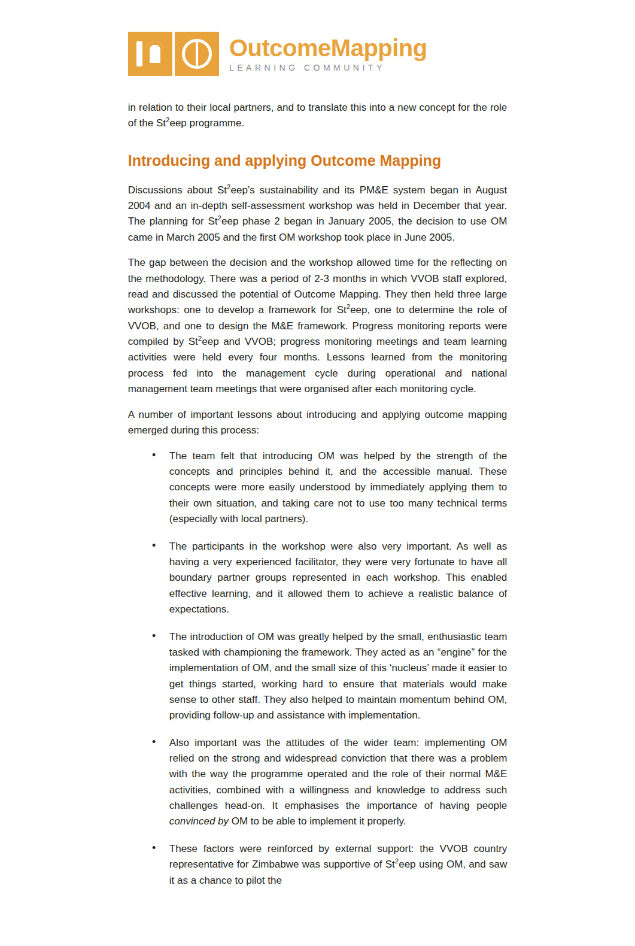OutcomeMapping
Learning Community
in relation to their local partners, and to translate this into a new concept for the role of the St2eep programme.
Introducing and applying Outcome Mapping
Discussions about St2eep’s sustainability and its PM&E system began in August 2004 and an in-depth self-assessment workshop was held in December that year. The planning for St2eep phase 2 began in January 2005, the decision to use OM came in March 2005 and the first OM workshop took place in June 2005.
The gap between the decision and the workshop allowed time for the reflecting on the methodology. There was a period of 2-3 months in which VVOB staff explored, read and discussed the potential of Outcome Mapping. They then held three large workshops: one to develop a framework for St2eep, one to determine the role of VVOB, and one to design the M&E framework. Progress monitoring reports were compiled by St2eep and VVOB; progress monitoring meetings and team learning activities were held every four months. Lessons learned from the monitoring process fed into the management cycle during operational and national management team meetings that were organised after each monitoring cycle.
A number of important lessons about introducing and applying outcome mapping emerged during this process:
The team felt that introducing OM was helped by the strength of the concepts and principles behind it, and the accessible manual. These concepts were more easily understood by immediately applying them to their own situation, and taking care not to use too many technical terms (especially with local partners).
The participants in the workshop were also very important. As well as having a very experienced facilitator, they were very fortunate to have all boundary partner groups represented in each workshop. This enabled effective learning, and it allowed them to achieve a realistic balance of expectations.
The introduction of OM was greatly helped by the small, enthusiastic team tasked with championing the framework. They acted as an “engine” for the implementation of OM, and the small size of this ‘nucleus’ made it easier to get things started, working hard to ensure that materials would make sense to other staff. They also helped to maintain momentum behind OM, providing follow-up and assistance with implementation.
Also important was the attitudes of the wider team: implementing OM relied on the strong and widespread conviction that there was a problem with the way the programme operated and the role of their normal M&E activities, combined with a willingness and knowledge to address such challenges head-on. It emphasises the importance of having people convinced by OM to be able to implement it properly.
These factors were reinforced by external support: the VVOB country representative for Zimbabwe was supportive of St2eep using OM, and saw it as a chance to pilot the